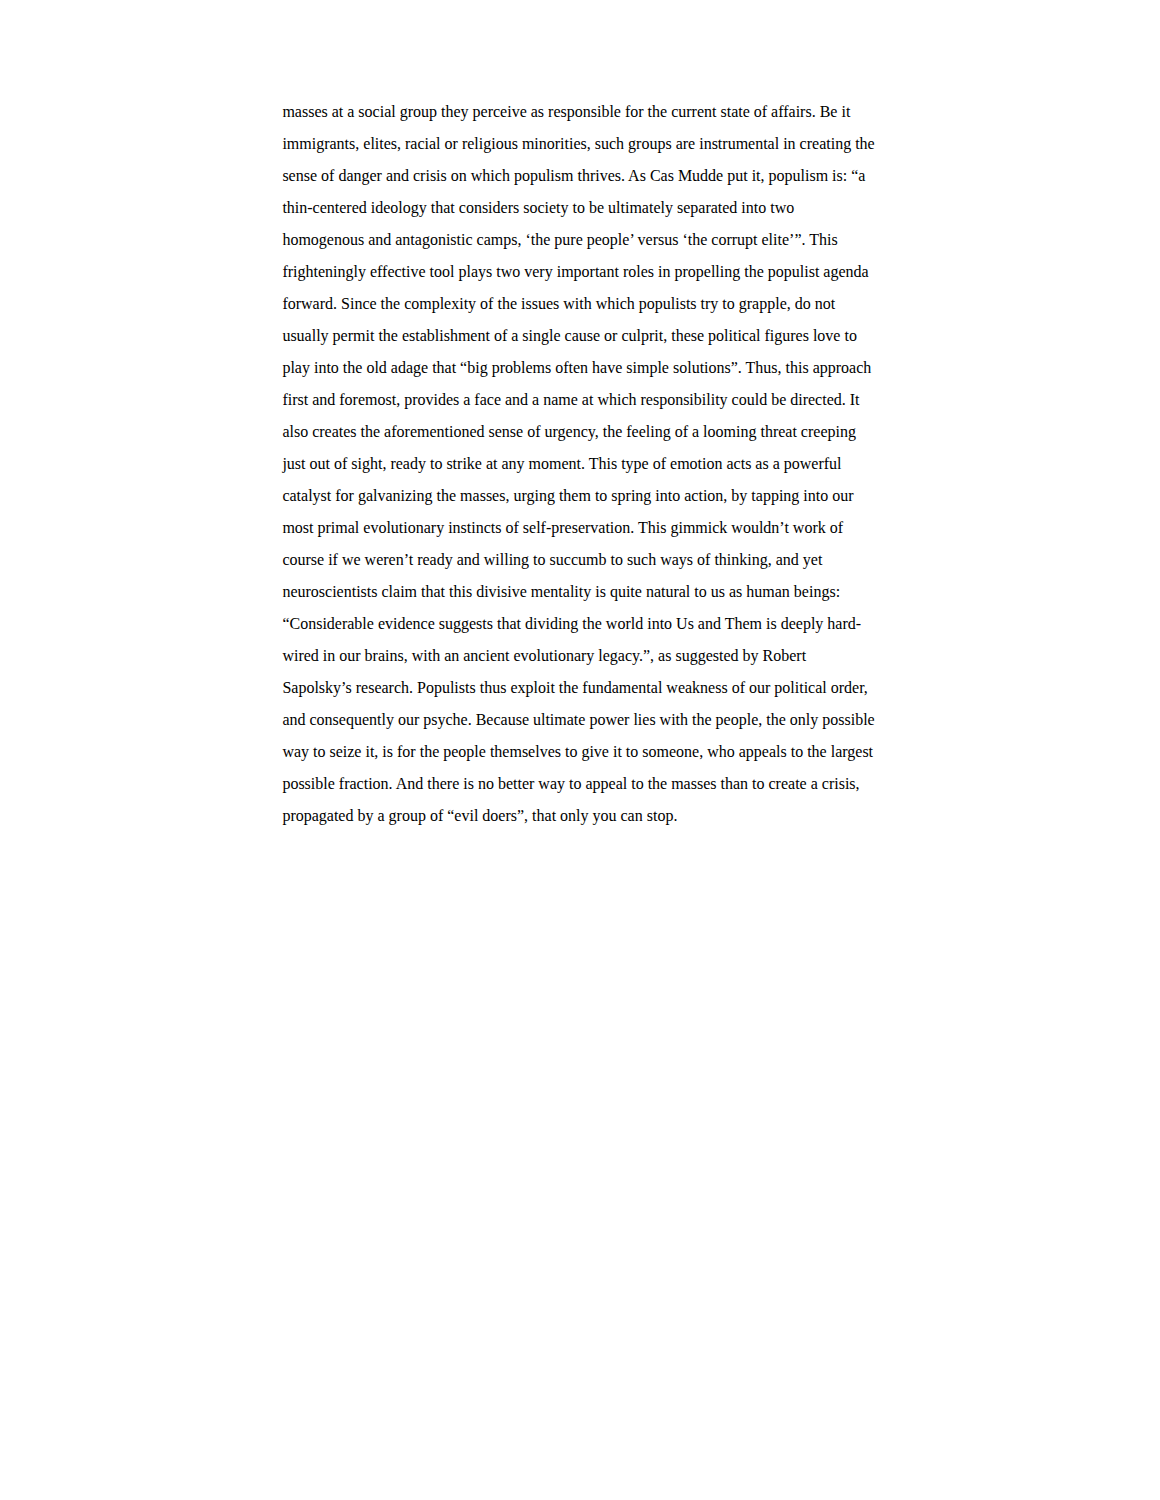masses at a social group they perceive as responsible for the current state of affairs. Be it immigrants, elites, racial or religious minorities, such groups are instrumental in creating the sense of danger and crisis on which populism thrives. As Cas Mudde put it, populism is: “a thin-centered ideology that considers society to be ultimately separated into two homogenous and antagonistic camps, ‘the pure people’ versus ‘the corrupt elite’”. This frighteningly effective tool plays two very important roles in propelling the populist agenda forward. Since the complexity of the issues with which populists try to grapple, do not usually permit the establishment of a single cause or culprit, these political figures love to play into the old adage that “big problems often have simple solutions”. Thus, this approach first and foremost, provides a face and a name at which responsibility could be directed. It also creates the aforementioned sense of urgency, the feeling of a looming threat creeping just out of sight, ready to strike at any moment. This type of emotion acts as a powerful catalyst for galvanizing the masses, urging them to spring into action, by tapping into our most primal evolutionary instincts of self-preservation. This gimmick wouldn’t work of course if we weren’t ready and willing to succumb to such ways of thinking, and yet neuroscientists claim that this divisive mentality is quite natural to us as human beings: “Considerable evidence suggests that dividing the world into Us and Them is deeply hard-wired in our brains, with an ancient evolutionary legacy.”, as suggested by Robert Sapolsky’s research. Populists thus exploit the fundamental weakness of our political order, and consequently our psyche. Because ultimate power lies with the people, the only possible way to seize it, is for the people themselves to give it to someone, who appeals to the largest possible fraction. And there is no better way to appeal to the masses than to create a crisis, propagated by a group of “evil doers”, that only you can stop.